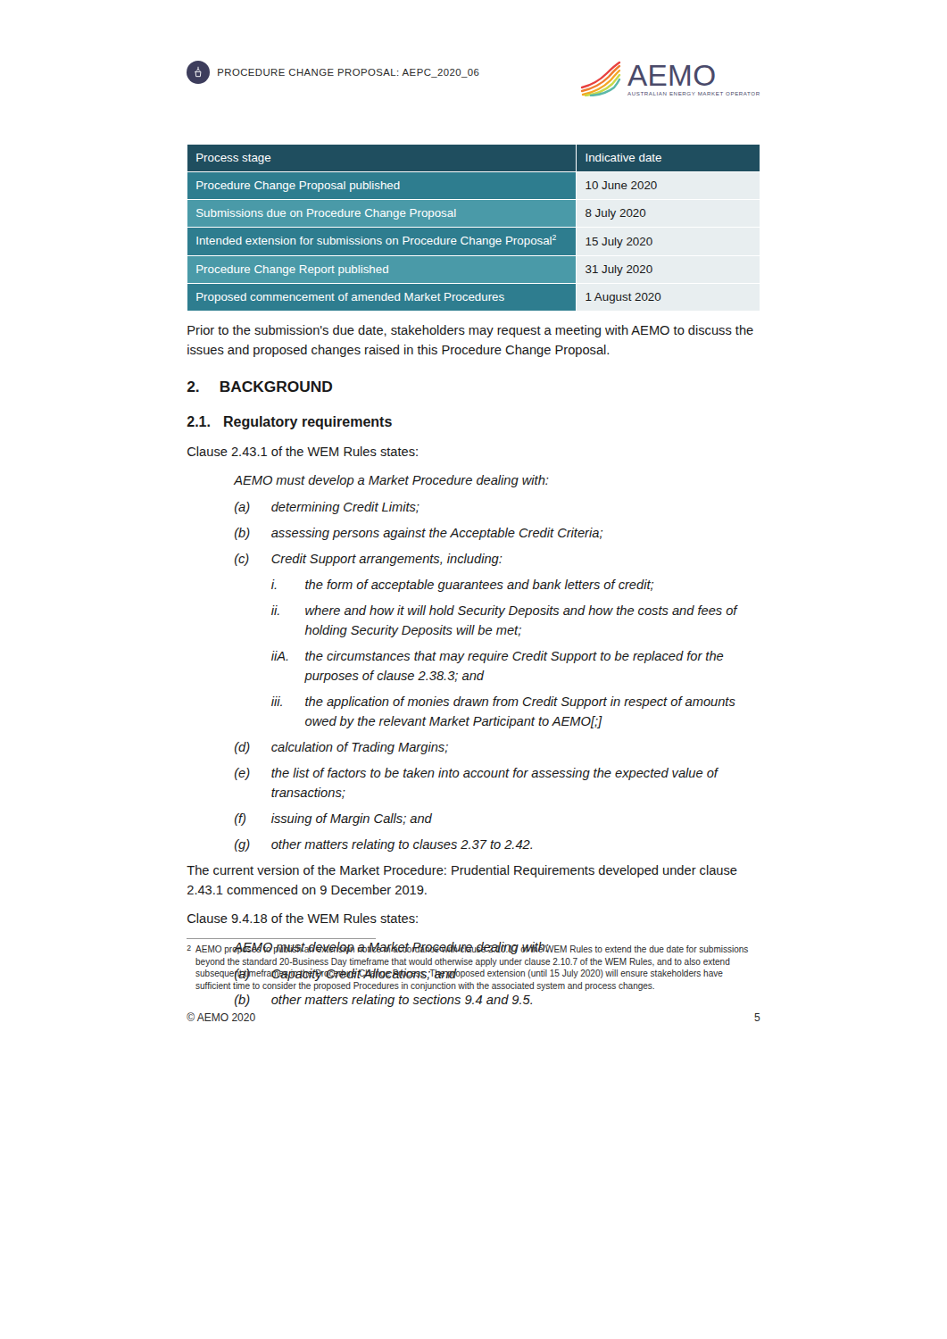PROCEDURE CHANGE PROPOSAL: AEPC_2020_06
AEMO
AUSTRALIAN ENERGY MARKET OPERATOR
| Process stage | Indicative date |
| --- | --- |
| Procedure Change Proposal published | 10 June 2020 |
| Submissions due on Procedure Change Proposal | 8 July 2020 |
| Intended extension for submissions on Procedure Change Proposal 2 | 15 July 2020 |
| Procedure Change Report published | 31 July 2020 |
| Proposed commencement of amended Market Procedures | 1 August 2020 |
Prior to the submission's due date, stakeholders may request a meeting with AEMO to discuss the issues and proposed changes raised in this Procedure Change Proposal.
2. BACKGROUND
2.1. Regulatory requirements
Clause 2.43.1 of the WEM Rules states:
AEMO must develop a Market Procedure dealing with:
(a) determining Credit Limits;
(b) assessing persons against the Acceptable Credit Criteria;
(c) Credit Support arrangements, including:
i. the form of acceptable guarantees and bank letters of credit;
ii. where and how it will hold Security Deposits and how the costs and fees of holding Security Deposits will be met;
iiA. the circumstances that may require Credit Support to be replaced for the purposes of clause 2.38.3; and
iii. the application of monies drawn from Credit Support in respect of amounts owed by the relevant Market Participant to AEMO[;]
(d) calculation of Trading Margins;
(e) the list of factors to be taken into account for assessing the expected value of transactions;
(f) issuing of Margin Calls; and
(g) other matters relating to clauses 2.37 to 2.42.
The current version of the Market Procedure: Prudential Requirements developed under clause 2.43.1 commenced on 9 December 2019.
Clause 9.4.18 of the WEM Rules states:
AEMO must develop a Market Procedure dealing with:
(a) Capacity Credit Allocations; and
(b) other matters relating to sections 9.4 and 9.5.
2 AEMO proposes to publish an extension notice in accordance with clause 2.10.17 of the WEM Rules to extend the due date for submissions beyond the standard 20-Business Day timeframe that would otherwise apply under clause 2.10.7 of the WEM Rules, and to also extend subsequent timeframes in the Procedure Change Process. The proposed extension (until 15 July 2020) will ensure stakeholders have sufficient time to consider the proposed Procedures in conjunction with the associated system and process changes.
© AEMO 2020 5